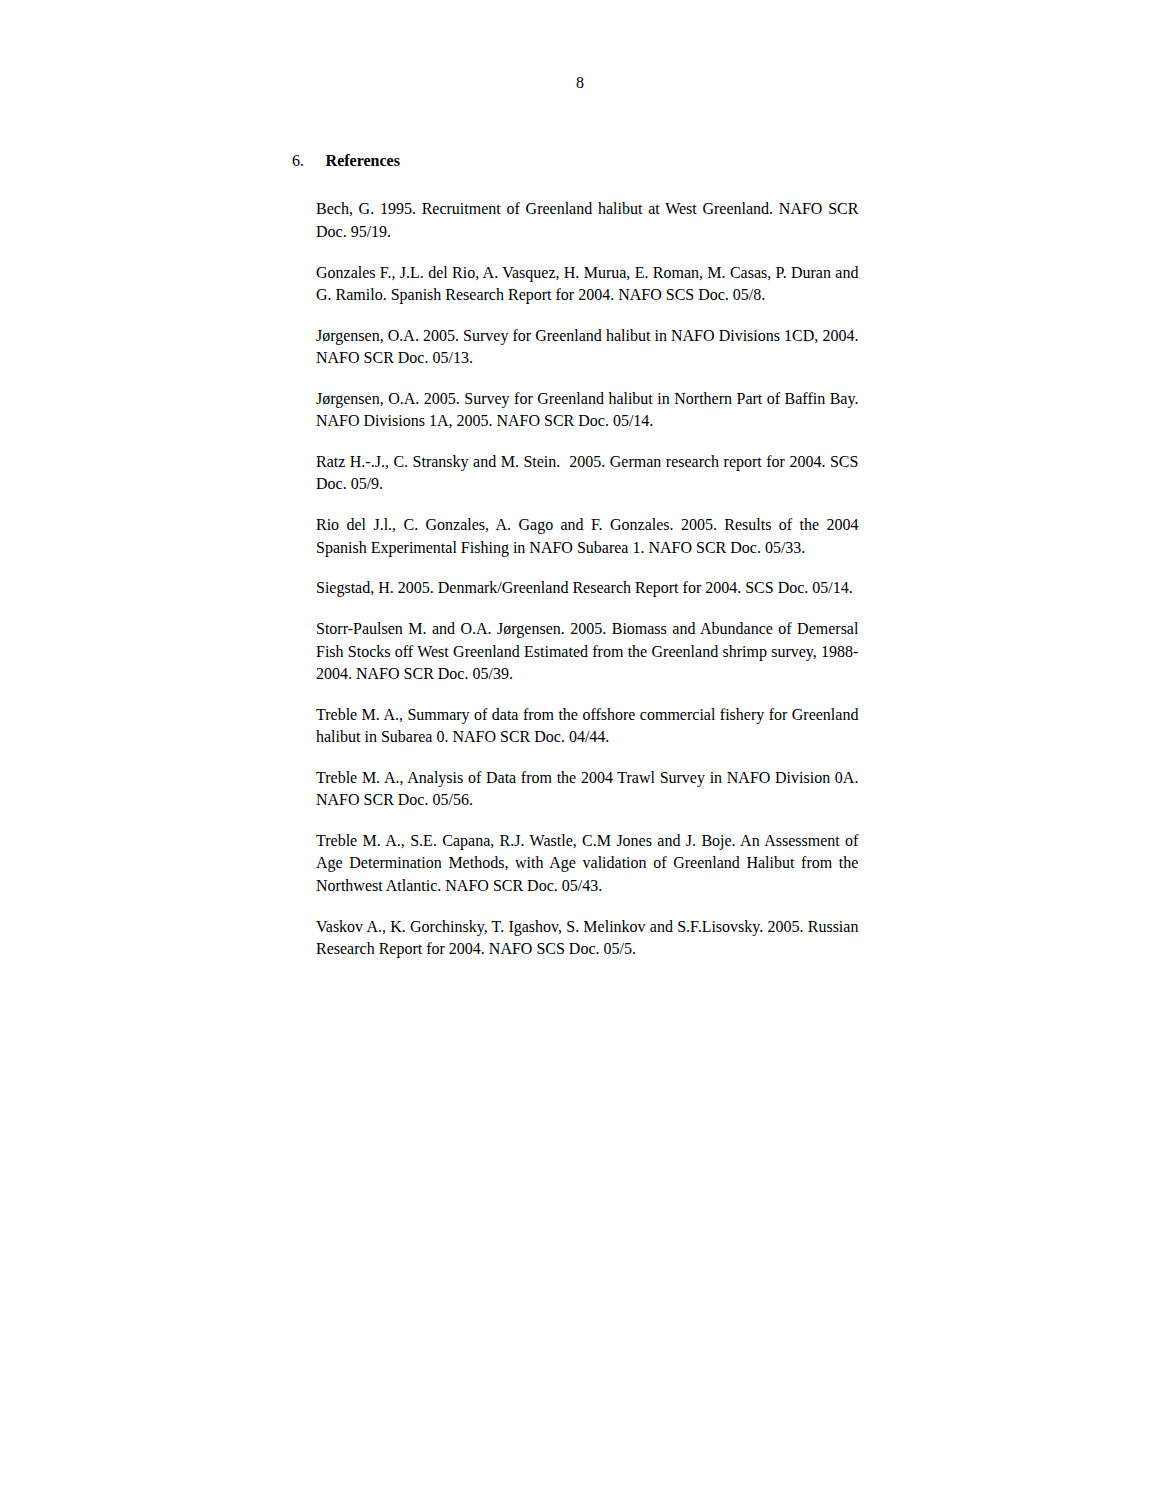8
6. References
Bech, G. 1995. Recruitment of Greenland halibut at West Greenland. NAFO SCR Doc. 95/19.
Gonzales F., J.L. del Rio, A. Vasquez, H. Murua, E. Roman, M. Casas, P. Duran and G. Ramilo. Spanish Research Report for 2004. NAFO SCS Doc. 05/8.
Jørgensen, O.A. 2005. Survey for Greenland halibut in NAFO Divisions 1CD, 2004. NAFO SCR Doc. 05/13.
Jørgensen, O.A. 2005. Survey for Greenland halibut in Northern Part of Baffin Bay. NAFO Divisions 1A, 2005. NAFO SCR Doc. 05/14.
Ratz H.-.J., C. Stransky and M. Stein. 2005. German research report for 2004. SCS Doc. 05/9.
Rio del J.l., C. Gonzales, A. Gago and F. Gonzales. 2005. Results of the 2004 Spanish Experimental Fishing in NAFO Subarea 1. NAFO SCR Doc. 05/33.
Siegstad, H. 2005. Denmark/Greenland Research Report for 2004. SCS Doc. 05/14.
Storr-Paulsen M. and O.A. Jørgensen. 2005. Biomass and Abundance of Demersal Fish Stocks off West Greenland Estimated from the Greenland shrimp survey, 1988-2004. NAFO SCR Doc. 05/39.
Treble M. A., Summary of data from the offshore commercial fishery for Greenland halibut in Subarea 0. NAFO SCR Doc. 04/44.
Treble M. A., Analysis of Data from the 2004 Trawl Survey in NAFO Division 0A. NAFO SCR Doc. 05/56.
Treble M. A., S.E. Capana, R.J. Wastle, C.M Jones and J. Boje. An Assessment of Age Determination Methods, with Age validation of Greenland Halibut from the Northwest Atlantic. NAFO SCR Doc. 05/43.
Vaskov A., K. Gorchinsky, T. Igashov, S. Melinkov and S.F.Lisovsky. 2005. Russian Research Report for 2004. NAFO SCS Doc. 05/5.